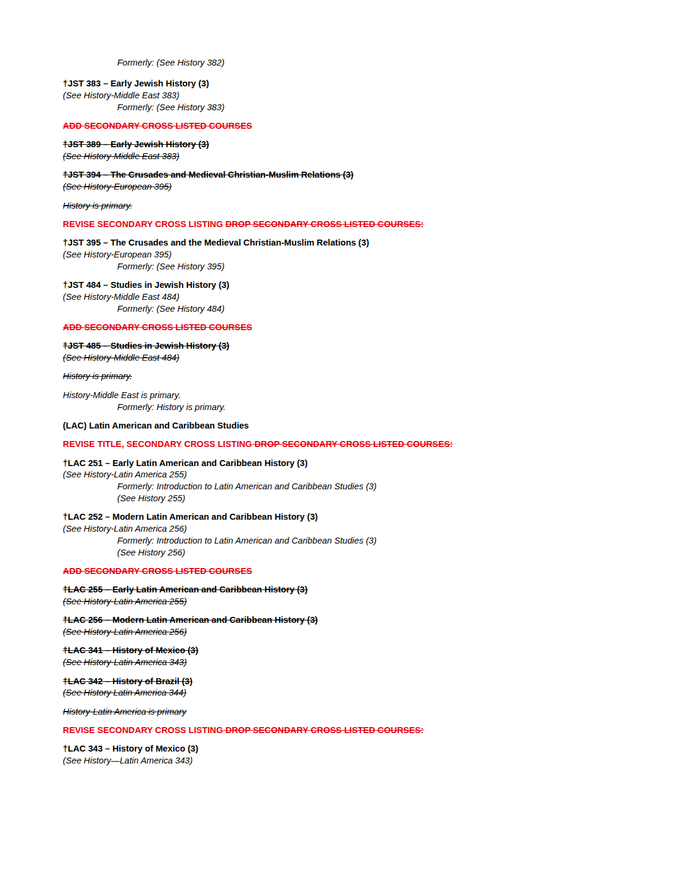Formerly: (See History 382)
†JST 383 – Early Jewish History (3)
(See History-Middle East 383)
Formerly: (See History 383)
ADD SECONDARY CROSS LISTED COURSES
†JST 389 – Early Jewish History (3)
(See History-Middle East 383)
†JST 394 – The Crusades and Medieval Christian-Muslim Relations (3)
(See History-European 395)
History is primary.
REVISE SECONDARY CROSS LISTING DROP SECONDARY CROSS LISTED COURSES:
†JST 395 – The Crusades and the Medieval Christian-Muslim Relations (3)
(See History-European 395)
Formerly: (See History 395)
†JST 484 – Studies in Jewish History (3)
(See History-Middle East 484)
Formerly: (See History 484)
ADD SECONDARY CROSS LISTED COURSES
†JST 485 – Studies in Jewish History (3)
(See History-Middle East 484)
History is primary.
History-Middle East is primary.
Formerly: History is primary.
(LAC) Latin American and Caribbean Studies
REVISE TITLE, SECONDARY CROSS LISTING DROP SECONDARY CROSS LISTED COURSES:
†LAC 251 – Early Latin American and Caribbean History (3)
(See History-Latin America 255)
Formerly: Introduction to Latin American and Caribbean Studies (3)
(See History 255)
†LAC 252 – Modern Latin American and Caribbean History (3)
(See History-Latin America 256)
Formerly: Introduction to Latin American and Caribbean Studies (3)
(See History 256)
ADD SECONDARY CROSS LISTED COURSES
†LAC 255 – Early Latin American and Caribbean History (3)
(See History-Latin America 255)
†LAC 256 – Modern Latin American and Caribbean History (3)
(See History-Latin America 256)
†LAC 341 – History of Mexico (3)
(See History-Latin America 343)
†LAC 342 – History of Brazil (3)
(See History Latin America 344)
History-Latin America is primary
REVISE SECONDARY CROSS LISTING DROP SECONDARY CROSS LISTED COURSES:
†LAC 343 – History of Mexico (3)
(See History—Latin America 343)